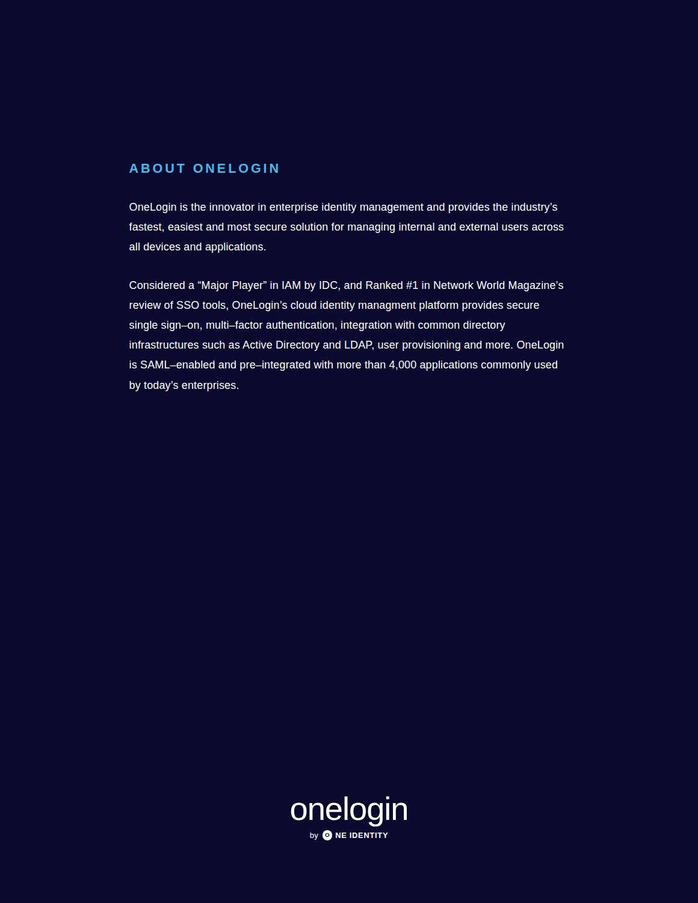About OneLogin
OneLogin is the innovator in enterprise identity management and provides the industry’s fastest, easiest and most secure solution for managing internal and external users across all devices and applications.
Considered a “Major Player” in IAM by IDC, and Ranked #1 in Network World Magazine’s review of SSO tools, OneLogin’s cloud identity managment platform provides secure single sign–on, multi–factor authentication, integration with common directory infrastructures such as Active Directory and LDAP, user provisioning and more. OneLogin is SAML–enabled and pre–integrated with more than 4,000 applications commonly used by today’s enterprises.
onelogin
by ONE IDENTITY